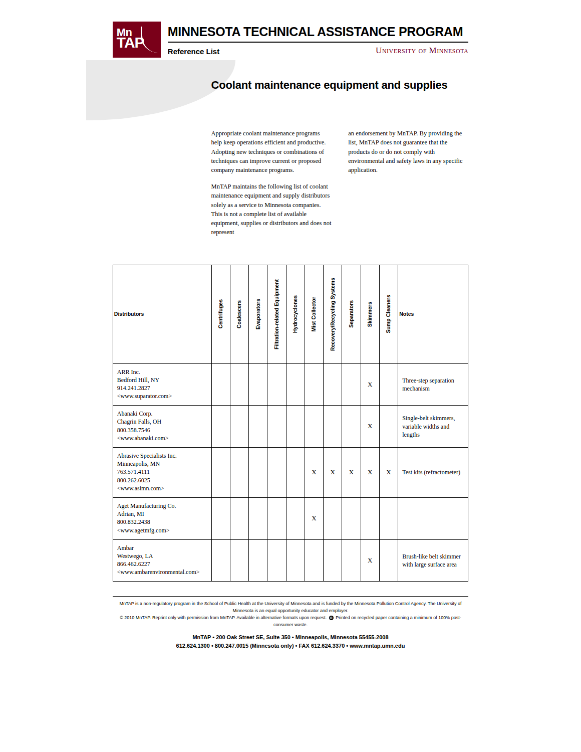Mn TAP
Minnesota Technical Assistance Program
Reference List
University of Minnesota
Coolant maintenance equipment and supplies
Appropriate coolant maintenance programs help keep operations efficient and productive. Adopting new techniques or combinations of techniques can improve current or proposed company maintenance programs.
MnTAP maintains the following list of coolant maintenance equipment and supply distributors solely as a service to Minnesota companies. This is not a complete list of available equipment, supplies or distributors and does not represent
an endorsement by MnTAP. By providing the list, MnTAP does not guarantee that the products do or do not comply with environmental and safety laws in any specific application.
| Distributors | Centrifuges | Coalescers | Evaporators | Filtration-related Equipment | Hydrocyclones | Mist Collector | Recovery/Recycling Systems | Separators | Skimmers | Sump Cleaners | Notes |
| --- | --- | --- | --- | --- | --- | --- | --- | --- | --- | --- | --- |
| ARR Inc. Bedford Hill, NY 914.241.2827 <www.suparator.com> | | | | | | | | | X | | Three-step separation mechanism |
| Abanaki Corp. Chagrin Falls, OH 800.358.7546 <www.abanaki.com> | | | | | | | | | X | | Single-belt skimmers, variable widths and lengths |
| Abrasive Specialists Inc. Minneapolis, MN 763.571.4111 800.262.6025 <www.asimn.com> | | | | | | X | X | X | X | X | Test kits (refractometer) |
| Aget Manufacturing Co. Adrian, MI 800.832.2438 <www.agetmfg.com> | | | | | | X | | | | | |
| Ambar Westwego, LA 866.462.6227 <www.ambarenvironmental.com> | | | | | | | | | X | | Brush-like belt skimmer with large surface area |
MnTAP is a non-regulatory program in the School of Public Health at the University of Minnesota and is funded by the Minnesota Pollution Control Agency. The University of Minnesota is an equal opportunity educator and employer.
© 2010 MnTAP. Reprint only with permission from MnTAP. Available in alternative formats upon request. ♻ Printed on recycled paper containing a minimum of 100% post-consumer waste.
MnTAP • 200 Oak Street SE, Suite 350 • Minneapolis, Minnesota 55455-2008
612.624.1300 • 800.247.0015 (Minnesota only) • FAX 612.624.3370 • www.mntap.umn.edu